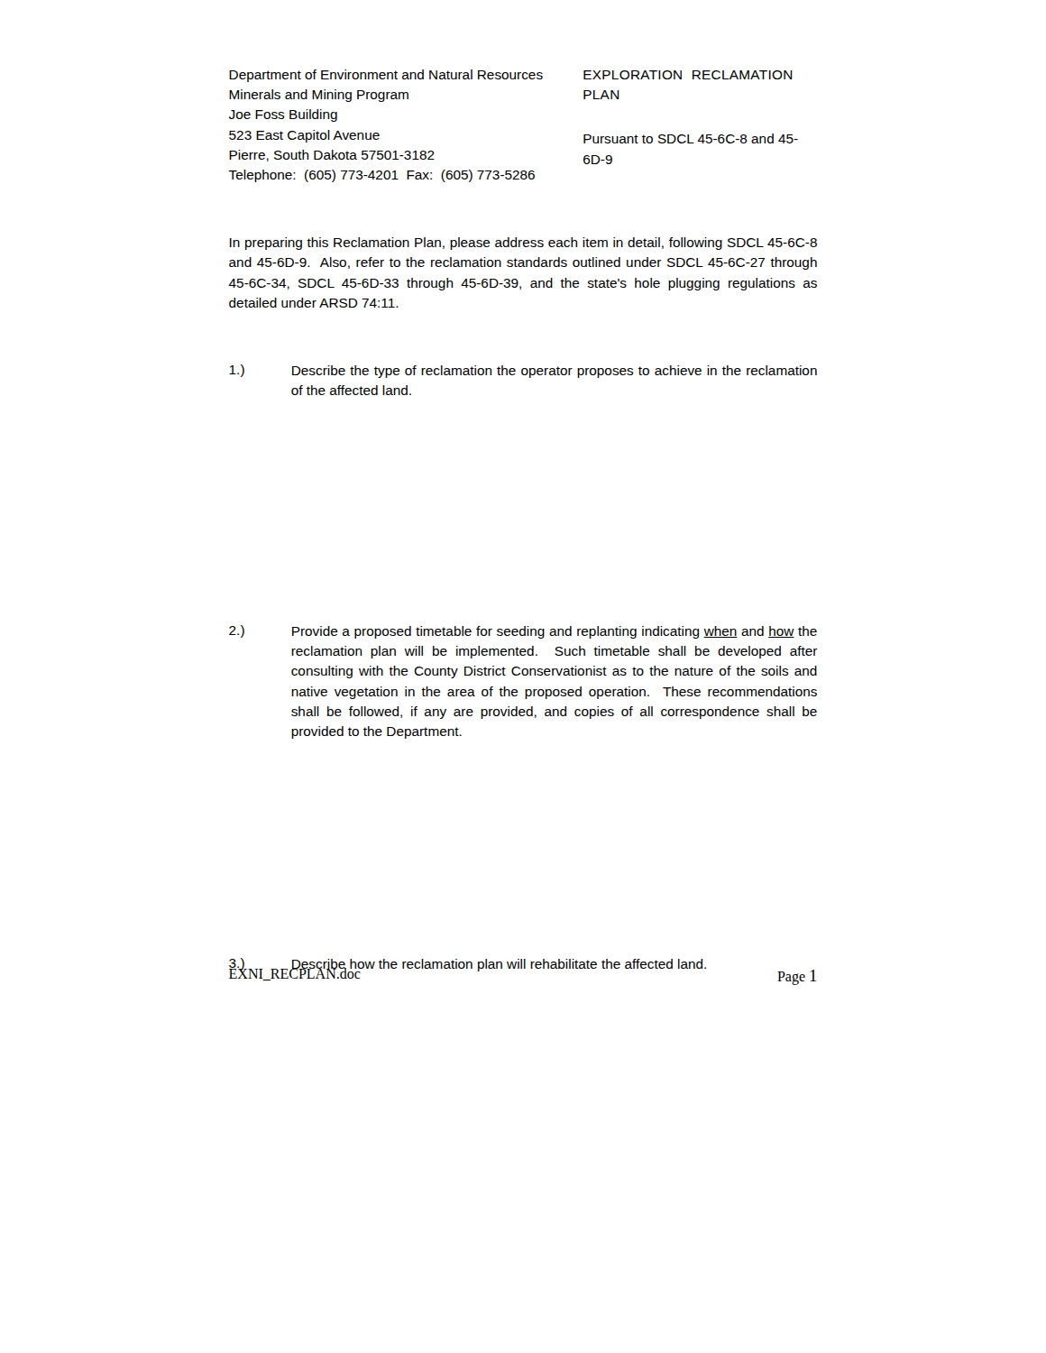| Department of Environment and Natural Resources Minerals and Mining Program Joe Foss Building 523 East Capitol Avenue Pierre, South Dakota 57501-3182 Telephone: (605) 773-4201 Fax: (605) 773-5286 | EXPLORATION RECLAMATION PLAN Pursuant to SDCL 45-6C-8 and 45-6D-9 |
In preparing this Reclamation Plan, please address each item in detail, following SDCL 45-6C-8 and 45-6D-9. Also, refer to the reclamation standards outlined under SDCL 45-6C-27 through 45-6C-34, SDCL 45-6D-33 through 45-6D-39, and the state's hole plugging regulations as detailed under ARSD 74:11.
1.)
Describe the type of reclamation the operator proposes to achieve in the reclamation of the affected land.
2.)
Provide a proposed timetable for seeding and replanting indicating when and how the reclamation plan will be implemented. Such timetable shall be developed after consulting with the County District Conservationist as to the nature of the soils and native vegetation in the area of the proposed operation. These recommendations shall be followed, if any are provided, and copies of all correspondence shall be provided to the Department.
3.)
Describe how the reclamation plan will rehabilitate the affected land.
EXNI_RECPLAN.doc Page 1